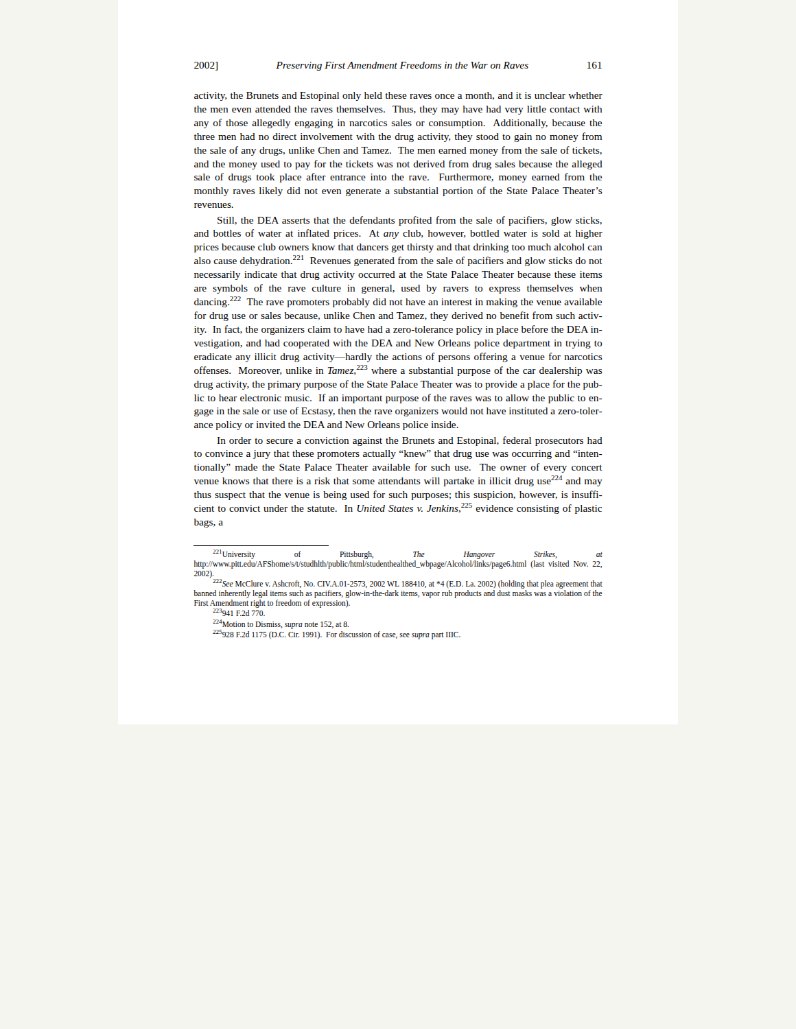2002] Preserving First Amendment Freedoms in the War on Raves 161
activity, the Brunets and Estopinal only held these raves once a month, and it is unclear whether the men even attended the raves themselves. Thus, they may have had very little contact with any of those allegedly engaging in narcotics sales or consumption. Additionally, because the three men had no direct involvement with the drug activity, they stood to gain no money from the sale of any drugs, unlike Chen and Tamez. The men earned money from the sale of tickets, and the money used to pay for the tickets was not derived from drug sales because the alleged sale of drugs took place after entrance into the rave. Furthermore, money earned from the monthly raves likely did not even generate a substantial portion of the State Palace Theater’s revenues.
Still, the DEA asserts that the defendants profited from the sale of pacifiers, glow sticks, and bottles of water at inflated prices. At any club, however, bottled water is sold at higher prices because club owners know that dancers get thirsty and that drinking too much alcohol can also cause dehydration.221 Revenues generated from the sale of pacifiers and glow sticks do not necessarily indicate that drug activity occurred at the State Palace Theater because these items are symbols of the rave culture in general, used by ravers to express themselves when dancing.222 The rave promoters probably did not have an interest in making the venue available for drug use or sales because, unlike Chen and Tamez, they derived no benefit from such activity. In fact, the organizers claim to have had a zero-tolerance policy in place before the DEA investigation, and had cooperated with the DEA and New Orleans police department in trying to eradicate any illicit drug activity—hardly the actions of persons offering a venue for narcotics offenses. Moreover, unlike in Tamez,223 where a substantial purpose of the car dealership was drug activity, the primary purpose of the State Palace Theater was to provide a place for the public to hear electronic music. If an important purpose of the raves was to allow the public to engage in the sale or use of Ecstasy, then the rave organizers would not have instituted a zero-tolerance policy or invited the DEA and New Orleans police inside.
In order to secure a conviction against the Brunets and Estopinal, federal prosecutors had to convince a jury that these promoters actually “knew” that drug use was occurring and “intentionally” made the State Palace Theater available for such use. The owner of every concert venue knows that there is a risk that some attendants will partake in illicit drug use224 and may thus suspect that the venue is being used for such purposes; this suspicion, however, is insufficient to convict under the statute. In United States v. Jenkins,225 evidence consisting of plastic bags, a
221University of Pittsburgh, The Hangover Strikes, at http://www.pitt.edu/AFShome/s/t/studhlth/public/html/studenthealthed_wbpage/Alcohol/links/page6.html (last visited Nov. 22, 2002).
222See McClure v. Ashcroft, No. CIV.A.01-2573, 2002 WL 188410, at *4 (E.D. La. 2002) (holding that plea agreement that banned inherently legal items such as pacifiers, glow-in-the-dark items, vapor rub products and dust masks was a violation of the First Amendment right to freedom of expression).
223941 F.2d 770.
224Motion to Dismiss, supra note 152, at 8.
225928 F.2d 1175 (D.C. Cir. 1991). For discussion of case, see supra part IIIC.